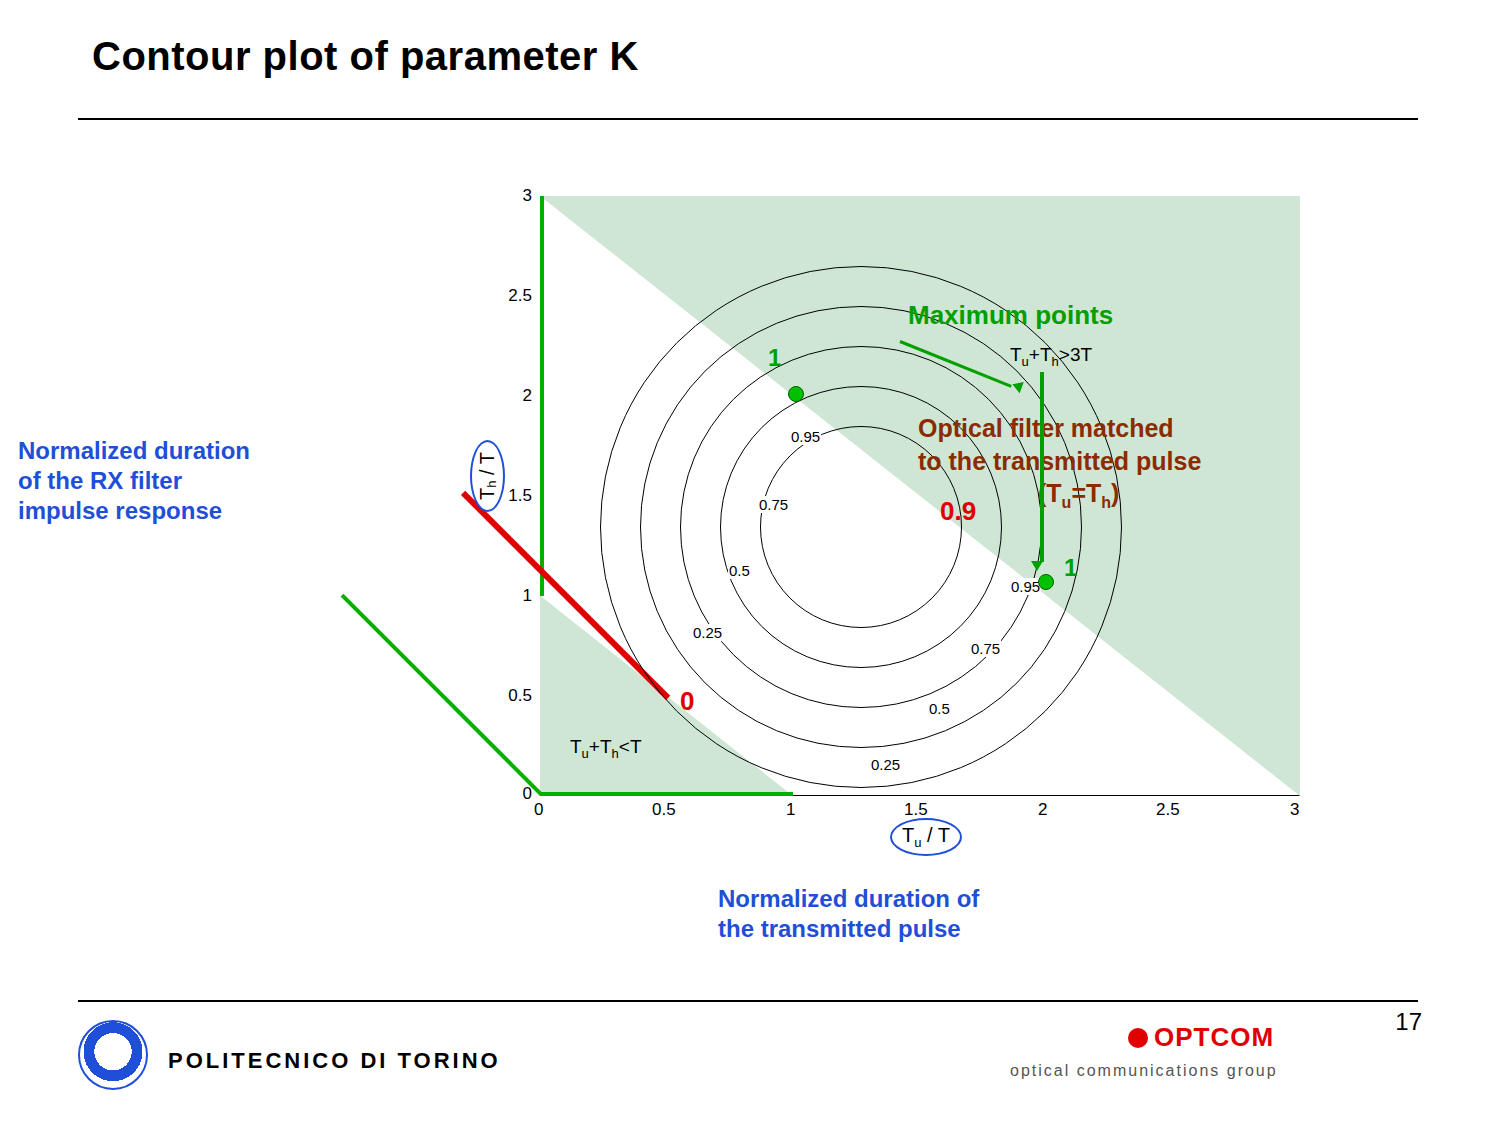Contour plot of parameter K
0.95
0.75
0.5
0.25
0.95
0.75
0.5
0.25
1
1
0
0.9
Tu+Th<T
Tu+Th>3T
3
2.5
2
1.5
1
0.5
0
0
0.5
1
1.5
2
2.5
3
Th / T
Tu / T
Normalized duration
of the RX filter
impulse response
Normalized duration of
the transmitted pulse
Maximum points
Optical filter matched
to the transmitted pulse
(Tu=Th)
POLITECNICO DI TORINO
OPTCOM
optical communications group
17